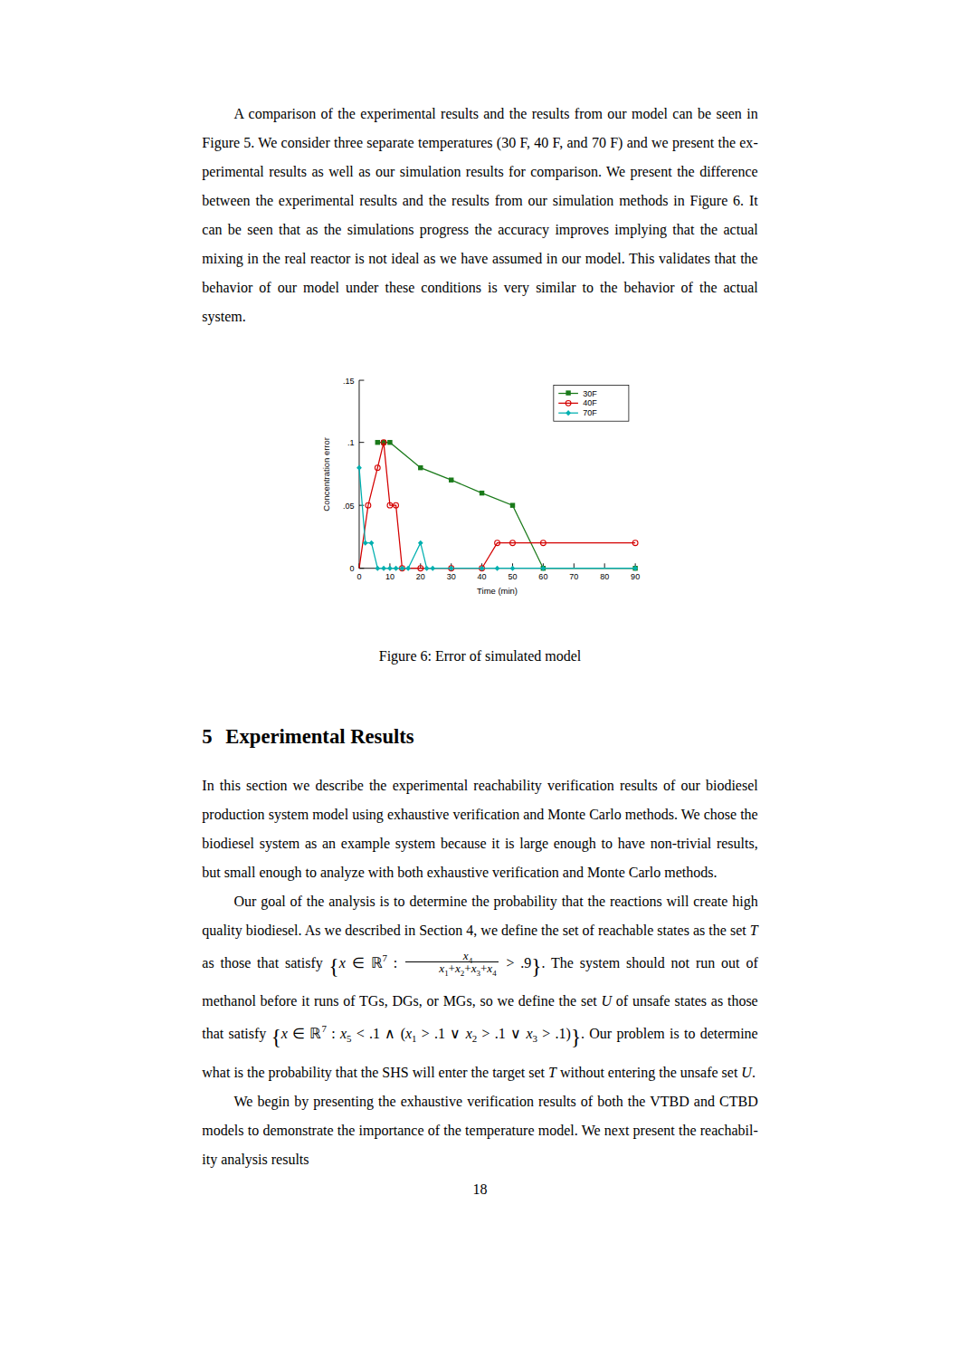A comparison of the experimental results and the results from our model can be seen in Figure 5. We consider three separate temperatures (30 F, 40 F, and 70 F) and we present the experimental results as well as our simulation results for comparison. We present the difference between the experimental results and the results from our simulation methods in Figure 6. It can be seen that as the simulations progress the accuracy improves implying that the actual mixing in the real reactor is not ideal as we have assumed in our model. This validates that the behavior of our model under these conditions is very similar to the behavior of the actual system.
0 .05 .1 .15 0 10 20 30 40 50 60 70 80 90 Time (min) Concentration error 30F 40F 70F
Figure 6: Error of simulated model
5 Experimental Results
In this section we describe the experimental reachability verification results of our biodiesel production system model using exhaustive verification and Monte Carlo methods. We chose the biodiesel system as an example system because it is large enough to have non-trivial results, but small enough to analyze with both exhaustive verification and Monte Carlo methods.
Our goal of the analysis is to determine the probability that the reactions will create high quality biodiesel. As we described in Section 4, we define the set of reachable states as the set T as those that satisfy {x ∈ ℝ7 : x4 x1+x2+x3+x4 > .9}. The system should not run out of methanol before it runs of TGs, DGs, or MGs, so we define the set U of unsafe states as those that satisfy {x ∈ ℝ7 : x5 < .1 ∧ (x1 > .1 ∨ x2 > .1 ∨ x3 > .1)}. Our problem is to determine what is the probability that the SHS will enter the target set T without entering the unsafe set U.
We begin by presenting the exhaustive verification results of both the VTBD and CTBD models to demonstrate the importance of the temperature model. We next present the reachability analysis results
18